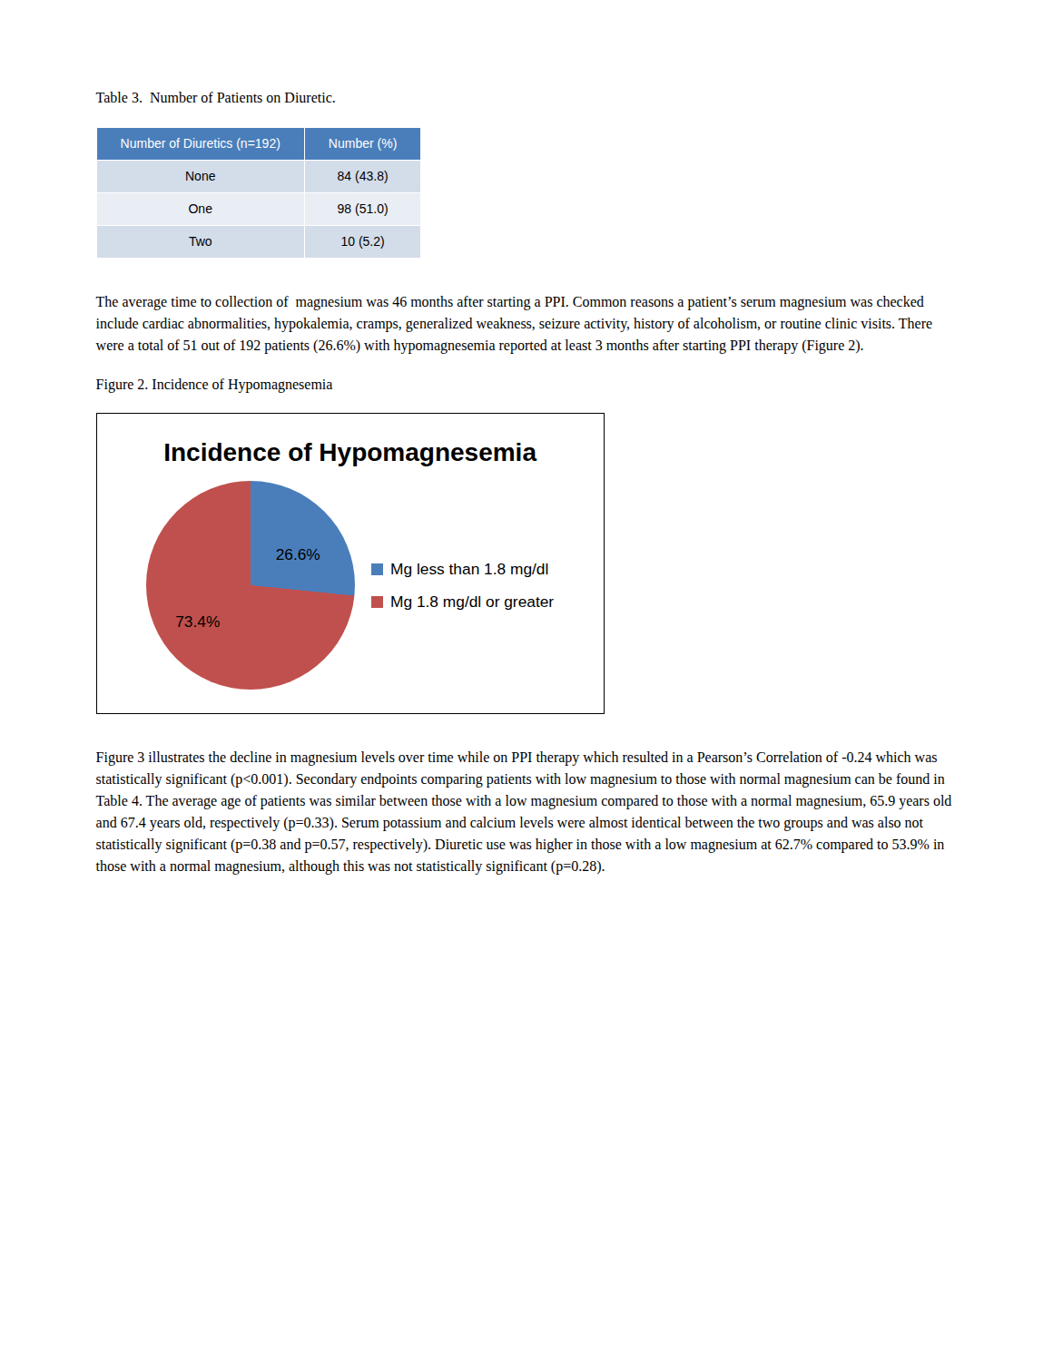Table 3. Number of Patients on Diuretic.
| Number of Diuretics (n=192) | Number (%) |
| --- | --- |
| None | 84 (43.8) |
| One | 98 (51.0) |
| Two | 10 (5.2) |
The average time to collection of magnesium was 46 months after starting a PPI. Common reasons a patient’s serum magnesium was checked include cardiac abnormalities, hypokalemia, cramps, generalized weakness, seizure activity, history of alcoholism, or routine clinic visits. There were a total of 51 out of 192 patients (26.6%) with hypomagnesemia reported at least 3 months after starting PPI therapy (Figure 2).
Figure 2. Incidence of Hypomagnesemia
Incidence of Hypomagnesemia
26.6% 73.4%
Mg less than 1.8 mg/dl
Mg 1.8 mg/dl or greater
Figure 3 illustrates the decline in magnesium levels over time while on PPI therapy which resulted in a Pearson’s Correlation of -0.24 which was statistically significant (p<0.001). Secondary endpoints comparing patients with low magnesium to those with normal magnesium can be found in Table 4. The average age of patients was similar between those with a low magnesium compared to those with a normal magnesium, 65.9 years old and 67.4 years old, respectively (p=0.33). Serum potassium and calcium levels were almost identical between the two groups and was also not statistically significant (p=0.38 and p=0.57, respectively). Diuretic use was higher in those with a low magnesium at 62.7% compared to 53.9% in those with a normal magnesium, although this was not statistically significant (p=0.28).